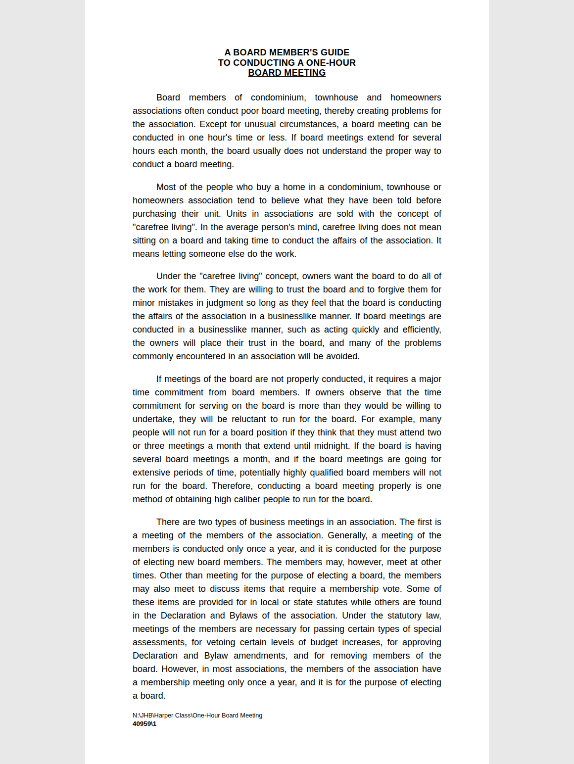A BOARD MEMBER'S GUIDE
TO CONDUCTING A ONE-HOUR
BOARD MEETING
Board members of condominium, townhouse and homeowners associations often conduct poor board meeting, thereby creating problems for the association. Except for unusual circumstances, a board meeting can be conducted in one hour's time or less. If board meetings extend for several hours each month, the board usually does not understand the proper way to conduct a board meeting.
Most of the people who buy a home in a condominium, townhouse or homeowners association tend to believe what they have been told before purchasing their unit. Units in associations are sold with the concept of "carefree living". In the average person's mind, carefree living does not mean sitting on a board and taking time to conduct the affairs of the association. It means letting someone else do the work.
Under the "carefree living" concept, owners want the board to do all of the work for them. They are willing to trust the board and to forgive them for minor mistakes in judgment so long as they feel that the board is conducting the affairs of the association in a businesslike manner. If board meetings are conducted in a businesslike manner, such as acting quickly and efficiently, the owners will place their trust in the board, and many of the problems commonly encountered in an association will be avoided.
If meetings of the board are not properly conducted, it requires a major time commitment from board members. If owners observe that the time commitment for serving on the board is more than they would be willing to undertake, they will be reluctant to run for the board. For example, many people will not run for a board position if they think that they must attend two or three meetings a month that extend until midnight. If the board is having several board meetings a month, and if the board meetings are going for extensive periods of time, potentially highly qualified board members will not run for the board. Therefore, conducting a board meeting properly is one method of obtaining high caliber people to run for the board.
There are two types of business meetings in an association. The first is a meeting of the members of the association. Generally, a meeting of the members is conducted only once a year, and it is conducted for the purpose of electing new board members. The members may, however, meet at other times. Other than meeting for the purpose of electing a board, the members may also meet to discuss items that require a membership vote. Some of these items are provided for in local or state statutes while others are found in the Declaration and Bylaws of the association. Under the statutory law, meetings of the members are necessary for passing certain types of special assessments, for vetoing certain levels of budget increases, for approving Declaration and Bylaw amendments, and for removing members of the board. However, in most associations, the members of the association have a membership meeting only once a year, and it is for the purpose of electing a board.
N:\JHB\Harper Class\One-Hour Board Meeting
40959\1